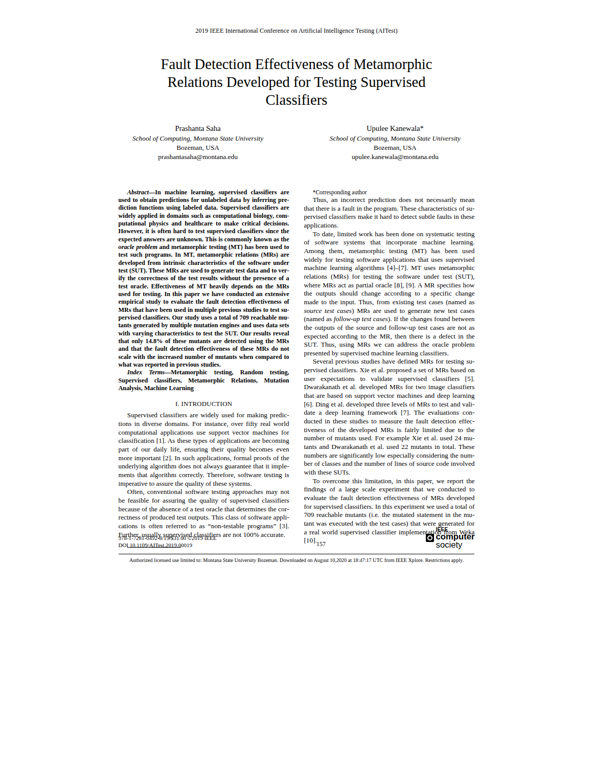2019 IEEE International Conference on Artificial Intelligence Testing (AITest)
Fault Detection Effectiveness of Metamorphic
Relations Developed for Testing Supervised
Classifiers
Prashanta Saha
School of Computing, Montana State University
Bozeman, USA
prashantasaha@montana.edu
Upulee Kanewala*
School of Computing, Montana State University
Bozeman, USA
upulee.kanewala@montana.edu
Abstract—In machine learning, supervised classifiers are used to obtain predictions for unlabeled data by inferring prediction functions using labeled data. Supervised classifiers are widely applied in domains such as computational biology, computational physics and healthcare to make critical decisions. However, it is often hard to test supervised classifiers since the expected answers are unknown. This is commonly known as the oracle problem and metamorphic testing (MT) has been used to test such programs. In MT, metamorphic relations (MRs) are developed from intrinsic characteristics of the software under test (SUT). These MRs are used to generate test data and to verify the correctness of the test results without the presence of a test oracle. Effectiveness of MT heavily depends on the MRs used for testing. In this paper we have conducted an extensive empirical study to evaluate the fault detection effectiveness of MRs that have been used in multiple previous studies to test supervised classifiers. Our study uses a total of 709 reachable mutants generated by multiple mutation engines and uses data sets with varying characteristics to test the SUT. Our results reveal that only 14.8% of these mutants are detected using the MRs and that the fault detection effectiveness of these MRs do not scale with the increased number of mutants when compared to what was reported in previous studies.
Index Terms—Metamorphic testing, Random testing, Supervised classifiers, Metamorphic Relations, Mutation Analysis, Machine Learning
I. Introduction
Supervised classifiers are widely used for making predictions in diverse domains. For instance, over fifty real world computational applications use support vector machines for classification [1]. As these types of applications are becoming part of our daily life, ensuring their quality becomes even more important [2]. In such applications, formal proofs of the underlying algorithm does not always guarantee that it implements that algorithm correctly. Therefore, software testing is imperative to assure the quality of these systems.
Often, conventional software testing approaches may not be feasible for assuring the quality of supervised classifiers because of the absence of a test oracle that determines the correctness of produced test outputs. This class of software applications is often referred to as “non-testable programs” [3]. Further, usually supervised classifiers are not 100% accurate.
*Corresponding author
Thus, an incorrect prediction does not necessarily mean that there is a fault in the program. These characteristics of supervised classifiers make it hard to detect subtle faults in these applications.
To date, limited work has been done on systematic testing of software systems that incorporate machine learning. Among them, metamorphic testing (MT) has been used widely for testing software applications that uses supervised machine learning algorithms [4]–[7]. MT uses metamorphic relations (MRs) for testing the software under test (SUT), where MRs act as partial oracle [8], [9]. A MR specifies how the outputs should change according to a specific change made to the input. Thus, from existing test cases (named as source test cases) MRs are used to generate new test cases (named as follow-up test cases). If the changes found between the outputs of the source and follow-up test cases are not as expected according to the MR, then there is a defect in the SUT. Thus, using MRs we can address the oracle problem presented by supervised machine learning classifiers.
Several previous studies have defined MRs for testing supervised classifiers. Xie et al. proposed a set of MRs based on user expectations to validate supervised classifiers [5]. Dwarakanath et al. developed MRs for two image classifiers that are based on support vector machines and deep learning [6]. Ding et al. developed three levels of MRs to test and validate a deep learning framework [7]. The evaluations conducted in these studies to measure the fault detection effectiveness of the developed MRs is fairly limited due to the number of mutants used. For example Xie et al. used 24 mutants and Dwarakanath et al. used 22 mutants in total. These numbers are significantly low especially considering the number of classes and the number of lines of source code involved with these SUTs.
To overcome this limitation, in this paper, we report the findings of a large scale experiment that we conducted to evaluate the fault detection effectiveness of MRs developed for supervised classifiers. In this experiment we used a total of 709 reachable mutants (i.e. the mutated statement in the mutant was executed with the test cases) that were generated for a real world supervised classifier implementation from Weka [10].
978-1-7281-0492-8/19/$31.00 ©2019 IEEE
DOI 10.1109/AITest.2019.00019
157
IEEE computer
society
Authorized licensed use limited to: Montana State University Bozeman. Downloaded on August 10,2020 at 18:47:17 UTC from IEEE Xplore. Restrictions apply.